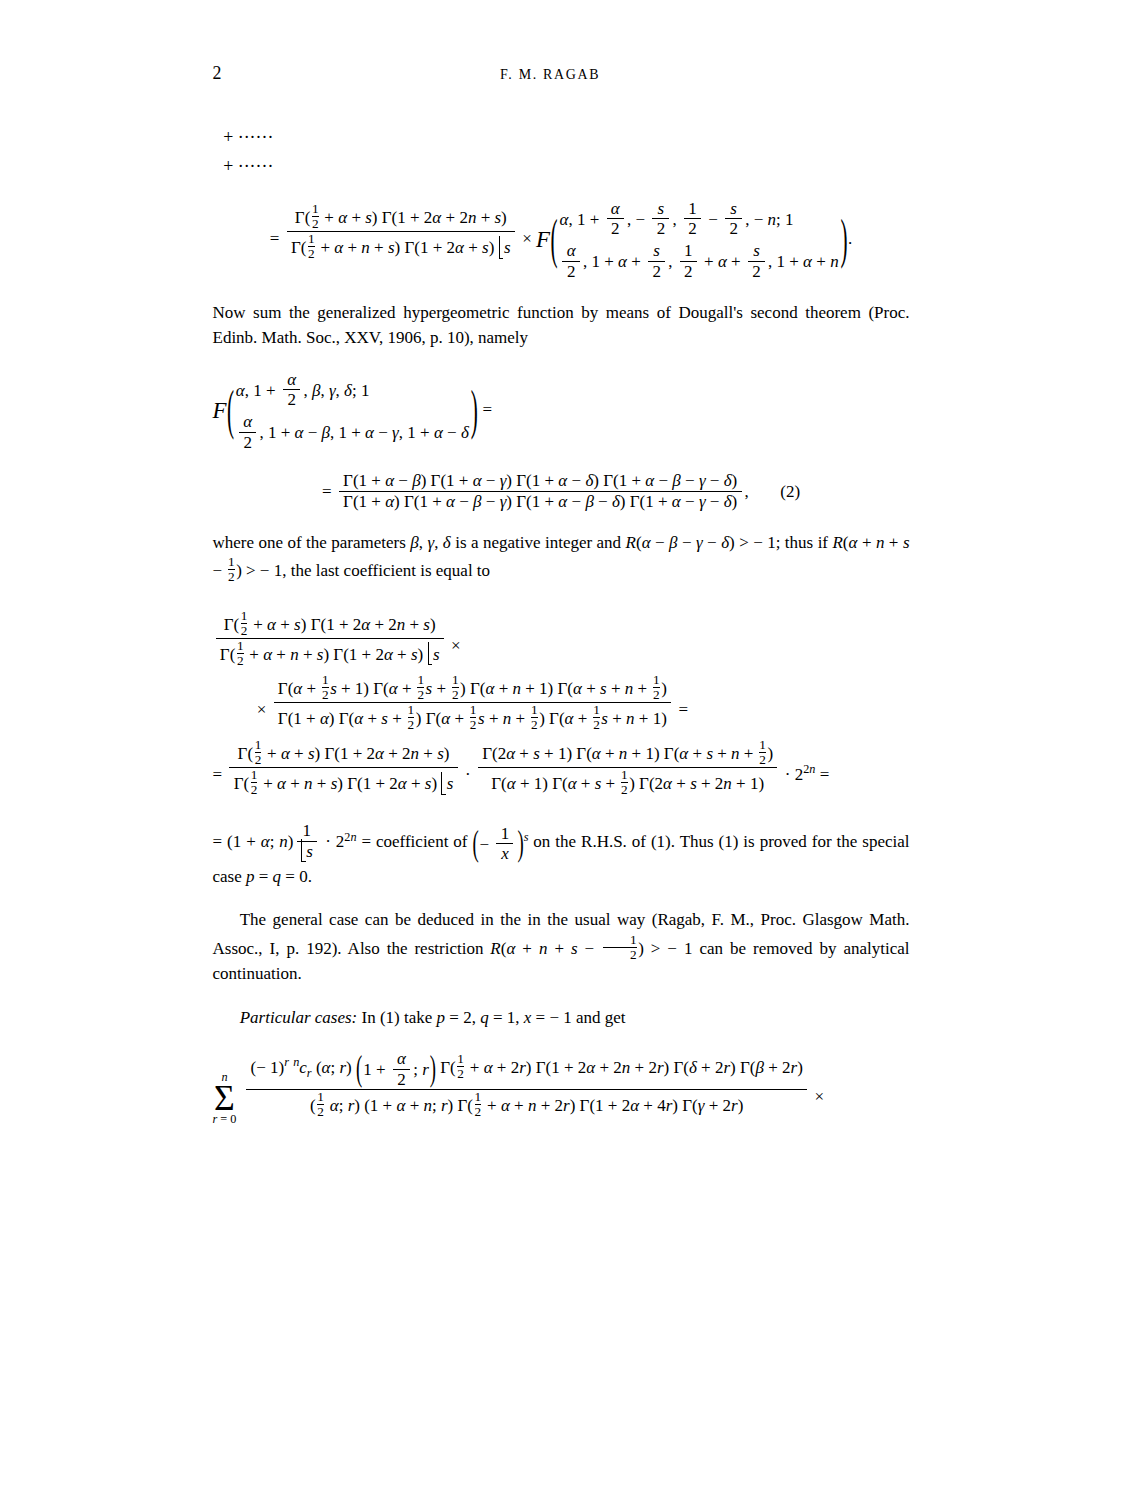2 F. M. Ragab
+ ······
+ ······
= Γ(12 + α + s) Γ(1 + 2α + 2n + s) Γ(12 + α + n + s) Γ(1 + 2α + s) s × F
α, 1 + α 2, − s 2, 12 − s 2, − n; 1
α 2, 1 + α + s 2, 12 + α + s 2, 1 + α + n
.
Now sum the generalized hypergeometric function by means of Dougall's second theorem (Proc. Edinb. Math. Soc., XXV, 1906, p. 10), namely
F
α, 1 + α 2, β, γ, δ; 1
α 2, 1 + α − β, 1 + α − γ, 1 + α − δ
=
= Γ(1 + α − β) Γ(1 + α − γ) Γ(1 + α − δ) Γ(1 + α − β − γ − δ) Γ(1 + α) Γ(1 + α − β − γ) Γ(1 + α − β − δ) Γ(1 + α − γ − δ) , (2)
where one of the parameters β, γ, δ is a negative integer and R(α − β − γ − δ) > − 1; thus if R(α + n + s − 12) > − 1, the last coefficient is equal to
Γ(12 + α + s) Γ(1 + 2α + 2n + s) Γ(12 + α + n + s) Γ(1 + 2α + s) s ×
× Γ(α + 12 s + 1) Γ(α + 12 s + 12) Γ(α + n + 1) Γ(α + s + n + 12) Γ(1 + α) Γ(α + s + 12) Γ(α + 12 s + n + 12) Γ(α + 12 s + n + 1) =
= Γ(12 + α + s) Γ(1 + 2α + 2n + s) Γ(12 + α + n + s) Γ(1 + 2α + s) s · Γ(2α + s + 1) Γ(α + n + 1) Γ(α + s + n + 12) Γ(α + 1) Γ(α + s + 12) Γ(2α + s + 2n + 1) · 22n =
= (1 + α; n)1 s · 22n = coefficient of − 1 xs on the R.H.S. of (1). Thus (1) is proved for the special case p = q = 0.
The general case can be deduced in the in the usual way (Ragab, F. M., Proc. Glasgow Math. Assoc., I, p. 192). Also the restriction R(α + n + s − 12) > − 1 can be removed by analytical continuation.
Particular cases: In (1) take p = 2, q = 1, x = − 1 and get
n Σ r = 0 (− 1)r ncr (α; r) 1 + α 2; r Γ(12 + α + 2r) Γ(1 + 2α + 2n + 2r) Γ(δ + 2r) Γ(β + 2r) (12 α; r) (1 + α + n; r) Γ(12 + α + n + 2r) Γ(1 + 2α + 4r) Γ(γ + 2r) ×